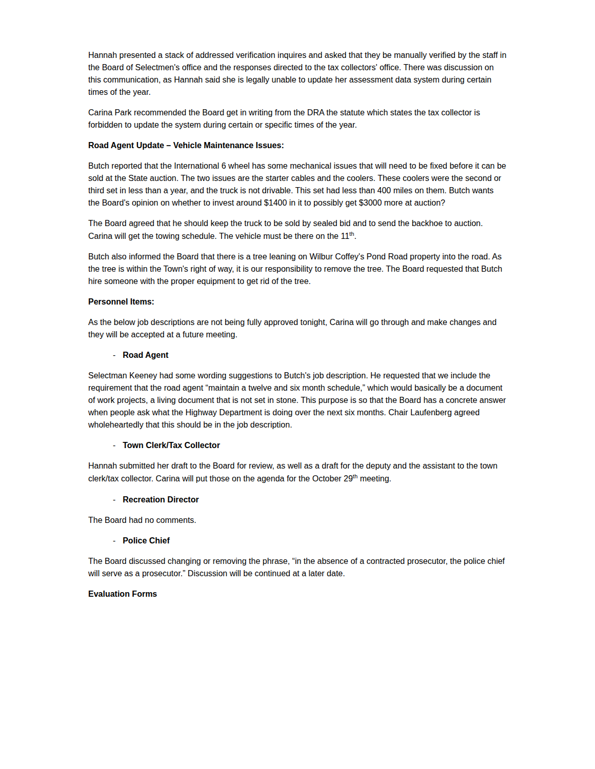Hannah presented a stack of addressed verification inquires and asked that they be manually verified by the staff in the Board of Selectmen's office and the responses directed to the tax collectors' office. There was discussion on this communication, as Hannah said she is legally unable to update her assessment data system during certain times of the year.
Carina Park recommended the Board get in writing from the DRA the statute which states the tax collector is forbidden to update the system during certain or specific times of the year.
Road Agent Update – Vehicle Maintenance Issues:
Butch reported that the International 6 wheel has some mechanical issues that will need to be fixed before it can be sold at the State auction. The two issues are the starter cables and the coolers. These coolers were the second or third set in less than a year, and the truck is not drivable. This set had less than 400 miles on them. Butch wants the Board's opinion on whether to invest around $1400 in it to possibly get $3000 more at auction?
The Board agreed that he should keep the truck to be sold by sealed bid and to send the backhoe to auction. Carina will get the towing schedule. The vehicle must be there on the 11th.
Butch also informed the Board that there is a tree leaning on Wilbur Coffey's Pond Road property into the road. As the tree is within the Town's right of way, it is our responsibility to remove the tree. The Board requested that Butch hire someone with the proper equipment to get rid of the tree.
Personnel Items:
As the below job descriptions are not being fully approved tonight, Carina will go through and make changes and they will be accepted at a future meeting.
Road Agent
Selectman Keeney had some wording suggestions to Butch's job description. He requested that we include the requirement that the road agent “maintain a twelve and six month schedule,” which would basically be a document of work projects, a living document that is not set in stone. This purpose is so that the Board has a concrete answer when people ask what the Highway Department is doing over the next six months. Chair Laufenberg agreed wholeheartedly that this should be in the job description.
Town Clerk/Tax Collector
Hannah submitted her draft to the Board for review, as well as a draft for the deputy and the assistant to the town clerk/tax collector. Carina will put those on the agenda for the October 29th meeting.
Recreation Director
The Board had no comments.
Police Chief
The Board discussed changing or removing the phrase, “in the absence of a contracted prosecutor, the police chief will serve as a prosecutor.” Discussion will be continued at a later date.
Evaluation Forms